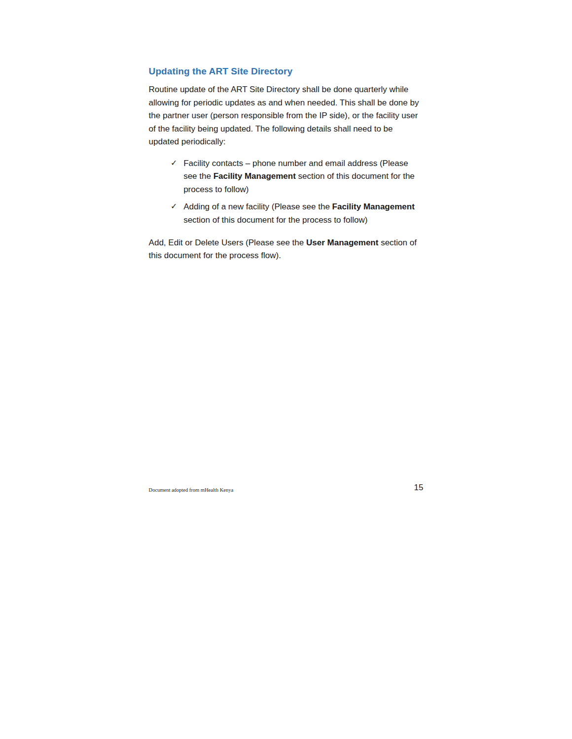Updating the ART Site Directory
Routine update of the ART Site Directory shall be done quarterly while allowing for periodic updates as and when needed. This shall be done by the partner user (person responsible from the IP side), or the facility user of the facility being updated. The following details shall need to be updated periodically:
Facility contacts – phone number and email address (Please see the Facility Management section of this document for the process to follow)
Adding of a new facility (Please see the Facility Management section of this document for the process to follow)
Add, Edit or Delete Users (Please see the User Management section of this document for the process flow).
Document adopted from mHealth Kenya 15